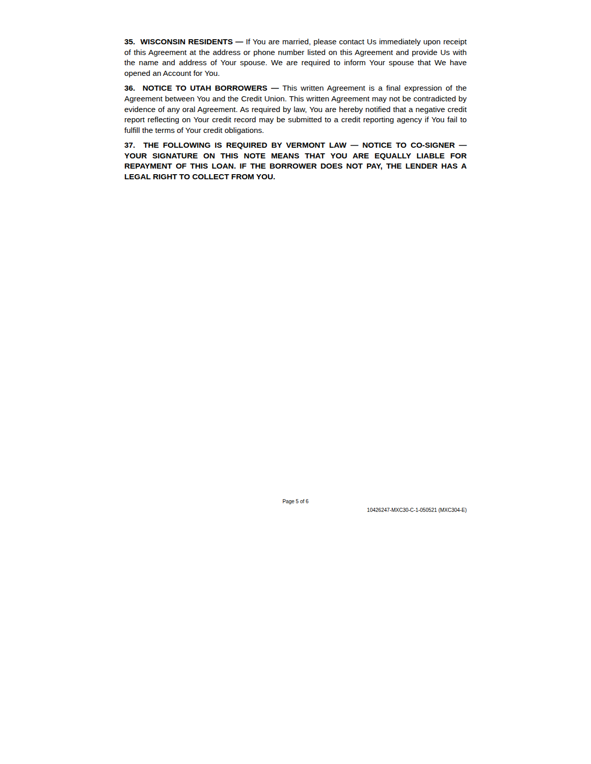35. WISCONSIN RESIDENTS — If You are married, please contact Us immediately upon receipt of this Agreement at the address or phone number listed on this Agreement and provide Us with the name and address of Your spouse. We are required to inform Your spouse that We have opened an Account for You.
36. NOTICE TO UTAH BORROWERS — This written Agreement is a final expression of the Agreement between You and the Credit Union. This written Agreement may not be contradicted by evidence of any oral Agreement. As required by law, You are hereby notified that a negative credit report reflecting on Your credit record may be submitted to a credit reporting agency if You fail to fulfill the terms of Your credit obligations.
37. THE FOLLOWING IS REQUIRED BY VERMONT LAW — NOTICE TO CO-SIGNER — YOUR SIGNATURE ON THIS NOTE MEANS THAT YOU ARE EQUALLY LIABLE FOR REPAYMENT OF THIS LOAN. IF THE BORROWER DOES NOT PAY, THE LENDER HAS A LEGAL RIGHT TO COLLECT FROM YOU.
Page 5 of 6
10426247-MXC30-C-1-050521 (MXC304-E)